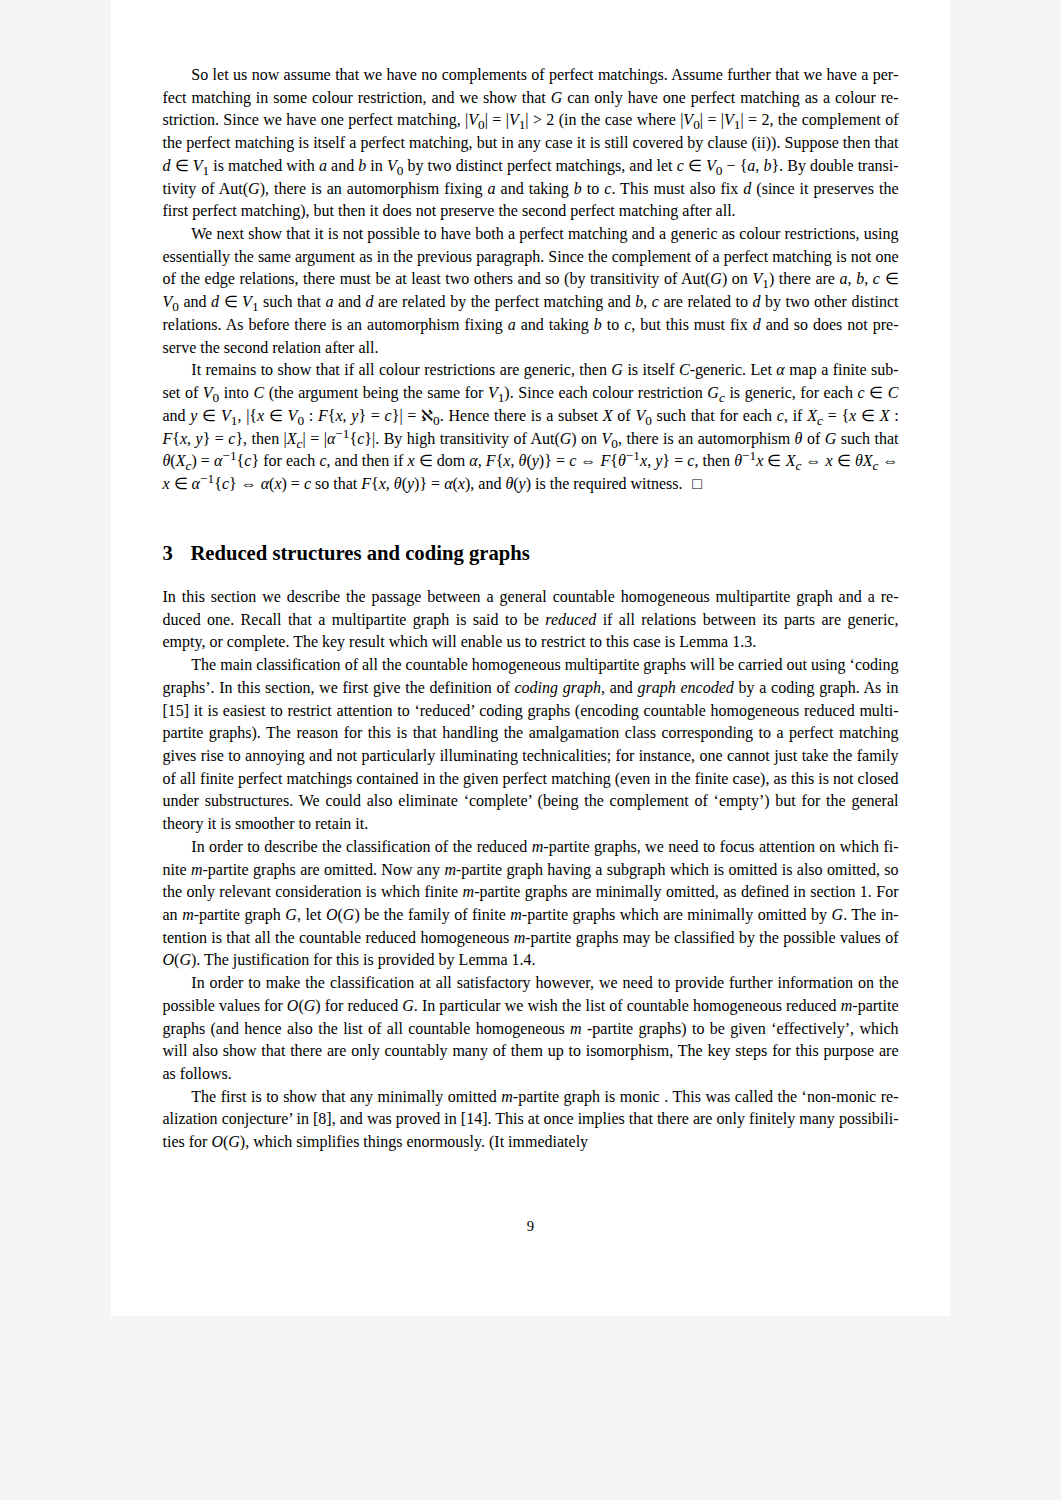So let us now assume that we have no complements of perfect matchings. Assume further that we have a perfect matching in some colour restriction, and we show that G can only have one perfect matching as a colour restriction. Since we have one perfect matching, |V0| = |V1| > 2 (in the case where |V0| = |V1| = 2, the complement of the perfect matching is itself a perfect matching, but in any case it is still covered by clause (ii)). Suppose then that d ∈ V1 is matched with a and b in V0 by two distinct perfect matchings, and let c ∈ V0 − {a, b}. By double transitivity of Aut(G), there is an automorphism fixing a and taking b to c. This must also fix d (since it preserves the first perfect matching), but then it does not preserve the second perfect matching after all.
We next show that it is not possible to have both a perfect matching and a generic as colour restrictions, using essentially the same argument as in the previous paragraph. Since the complement of a perfect matching is not one of the edge relations, there must be at least two others and so (by transitivity of Aut(G) on V1) there are a, b, c ∈ V0 and d ∈ V1 such that a and d are related by the perfect matching and b, c are related to d by two other distinct relations. As before there is an automorphism fixing a and taking b to c, but this must fix d and so does not preserve the second relation after all.
It remains to show that if all colour restrictions are generic, then G is itself C-generic. Let α map a finite subset of V0 into C (the argument being the same for V1). Since each colour restriction Gc is generic, for each c ∈ C and y ∈ V1, |{x ∈ V0 : F{x, y} = c}| = ℵ0. Hence there is a subset X of V0 such that for each c, if Xc = {x ∈ X : F{x, y} = c}, then |Xc| = |α−1{c}|. By high transitivity of Aut(G) on V0, there is an automorphism θ of G such that θ(Xc) = α−1{c} for each c, and then if x ∈ dom α, F{x, θ(y)} = c ⇔ F{θ−1x, y} = c, then θ−1x ∈ Xc ⇔ x ∈ θXc ⇔ x ∈ α−1{c} ⇔ α(x) = c so that F{x, θ(y)} = α(x), and θ(y) is the required witness. □
3 Reduced structures and coding graphs
In this section we describe the passage between a general countable homogeneous multipartite graph and a reduced one. Recall that a multipartite graph is said to be reduced if all relations between its parts are generic, empty, or complete. The key result which will enable us to restrict to this case is Lemma 1.3.
The main classification of all the countable homogeneous multipartite graphs will be carried out using ‘coding graphs’. In this section, we first give the definition of coding graph, and graph encoded by a coding graph. As in [15] it is easiest to restrict attention to ‘reduced’ coding graphs (encoding countable homogeneous reduced multipartite graphs). The reason for this is that handling the amalgamation class corresponding to a perfect matching gives rise to annoying and not particularly illuminating technicalities; for instance, one cannot just take the family of all finite perfect matchings contained in the given perfect matching (even in the finite case), as this is not closed under substructures. We could also eliminate ‘complete’ (being the complement of ‘empty’) but for the general theory it is smoother to retain it.
In order to describe the classification of the reduced m-partite graphs, we need to focus attention on which finite m-partite graphs are omitted. Now any m-partite graph having a subgraph which is omitted is also omitted, so the only relevant consideration is which finite m-partite graphs are minimally omitted, as defined in section 1. For an m-partite graph G, let O(G) be the family of finite m-partite graphs which are minimally omitted by G. The intention is that all the countable reduced homogeneous m-partite graphs may be classified by the possible values of O(G). The justification for this is provided by Lemma 1.4.
In order to make the classification at all satisfactory however, we need to provide further information on the possible values for O(G) for reduced G. In particular we wish the list of countable homogeneous reduced m-partite graphs (and hence also the list of all countable homogeneous m -partite graphs) to be given ‘effectively’, which will also show that there are only countably many of them up to isomorphism, The key steps for this purpose are as follows.
The first is to show that any minimally omitted m-partite graph is monic . This was called the ‘non-monic realization conjecture’ in [8], and was proved in [14]. This at once implies that there are only finitely many possibilities for O(G), which simplifies things enormously. (It immediately
9